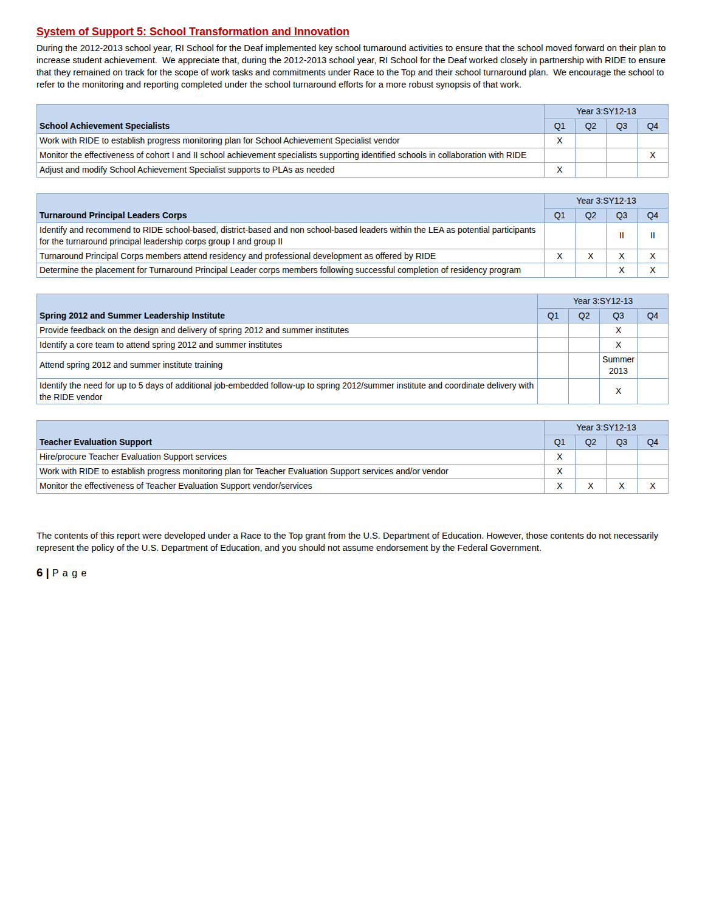System of Support 5: School Transformation and Innovation
During the 2012-2013 school year, RI School for the Deaf implemented key school turnaround activities to ensure that the school moved forward on their plan to increase student achievement. We appreciate that, during the 2012-2013 school year, RI School for the Deaf worked closely in partnership with RIDE to ensure that they remained on track for the scope of work tasks and commitments under Race to the Top and their school turnaround plan. We encourage the school to refer to the monitoring and reporting completed under the school turnaround efforts for a more robust synopsis of that work.
| School Achievement Specialists | Year 3:SY12-13 |
| --- | --- |
| Q1 | Q2 | Q3 | Q4 |
| Work with RIDE to establish progress monitoring plan for School Achievement Specialist vendor | X | | | |
| Monitor the effectiveness of cohort I and II school achievement specialists supporting identified schools in collaboration with RIDE | | | | X |
| Adjust and modify School Achievement Specialist supports to PLAs as needed | X | | | |
| Turnaround Principal Leaders Corps | Year 3:SY12-13 |
| --- | --- |
| Q1 | Q2 | Q3 | Q4 |
| Identify and recommend to RIDE school-based, district-based and non school-based leaders within the LEA as potential participants for the turnaround principal leadership corps group I and group II | | | II | II |
| Turnaround Principal Corps members attend residency and professional development as offered by RIDE | X | X | X | X |
| Determine the placement for Turnaround Principal Leader corps members following successful completion of residency program | | | X | X |
| Spring 2012 and Summer Leadership Institute | Year 3:SY12-13 |
| --- | --- |
| Q1 | Q2 | Q3 | Q4 |
| Provide feedback on the design and delivery of spring 2012 and summer institutes | | | X | |
| Identify a core team to attend spring 2012 and summer institutes | | | X | |
| Attend spring 2012 and summer institute training | | | Summer 2013 | |
| Identify the need for up to 5 days of additional job-embedded follow-up to spring 2012/summer institute and coordinate delivery with the RIDE vendor | | | X | |
| Teacher Evaluation Support | Year 3:SY12-13 |
| --- | --- |
| Q1 | Q2 | Q3 | Q4 |
| Hire/procure Teacher Evaluation Support services | X | | | |
| Work with RIDE to establish progress monitoring plan for Teacher Evaluation Support services and/or vendor | X | | | |
| Monitor the effectiveness of Teacher Evaluation Support vendor/services | X | X | X | X |
The contents of this report were developed under a Race to the Top grant from the U.S. Department of Education. However, those contents do not necessarily represent the policy of the U.S. Department of Education, and you should not assume endorsement by the Federal Government.
6 | P a g e